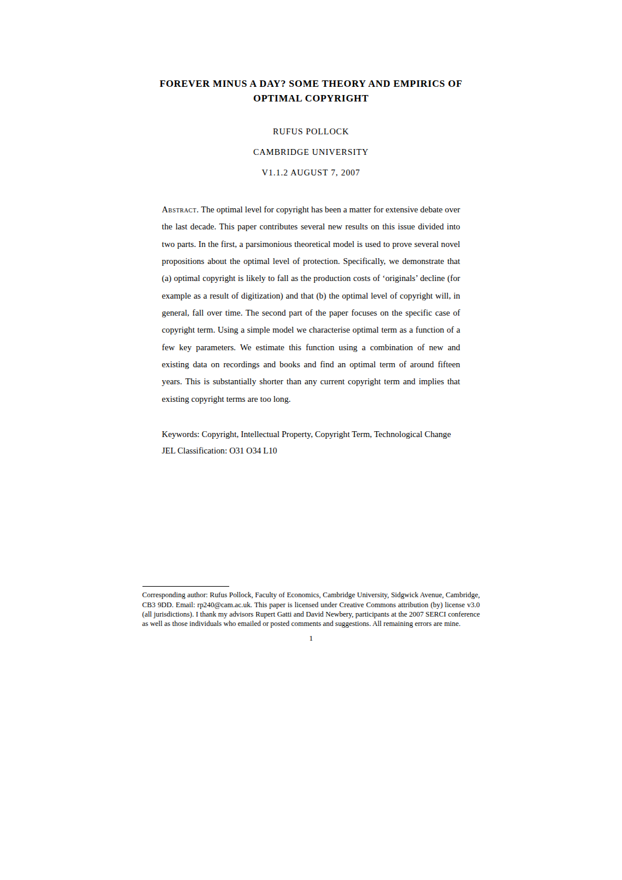Forever Minus a Day? Some Theory and Empirics of Optimal Copyright
Rufus Pollock
Cambridge University
V1.1.2 August 7, 2007
Abstract. The optimal level for copyright has been a matter for extensive debate over the last decade. This paper contributes several new results on this issue divided into two parts. In the first, a parsimonious theoretical model is used to prove several novel propositions about the optimal level of protection. Specifically, we demonstrate that (a) optimal copyright is likely to fall as the production costs of ‘originals’ decline (for example as a result of digitization) and that (b) the optimal level of copyright will, in general, fall over time. The second part of the paper focuses on the specific case of copyright term. Using a simple model we characterise optimal term as a function of a few key parameters. We estimate this function using a combination of new and existing data on recordings and books and find an optimal term of around fifteen years. This is substantially shorter than any current copyright term and implies that existing copyright terms are too long.
Keywords: Copyright, Intellectual Property, Copyright Term, Technological Change
JEL Classification: O31 O34 L10
Corresponding author: Rufus Pollock, Faculty of Economics, Cambridge University, Sidgwick Avenue, Cambridge, CB3 9DD. Email: rp240@cam.ac.uk. This paper is licensed under Creative Commons attribution (by) license v3.0 (all jurisdictions). I thank my advisors Rupert Gatti and David Newbery, participants at the 2007 SERCI conference as well as those individuals who emailed or posted comments and suggestions. All remaining errors are mine.
1